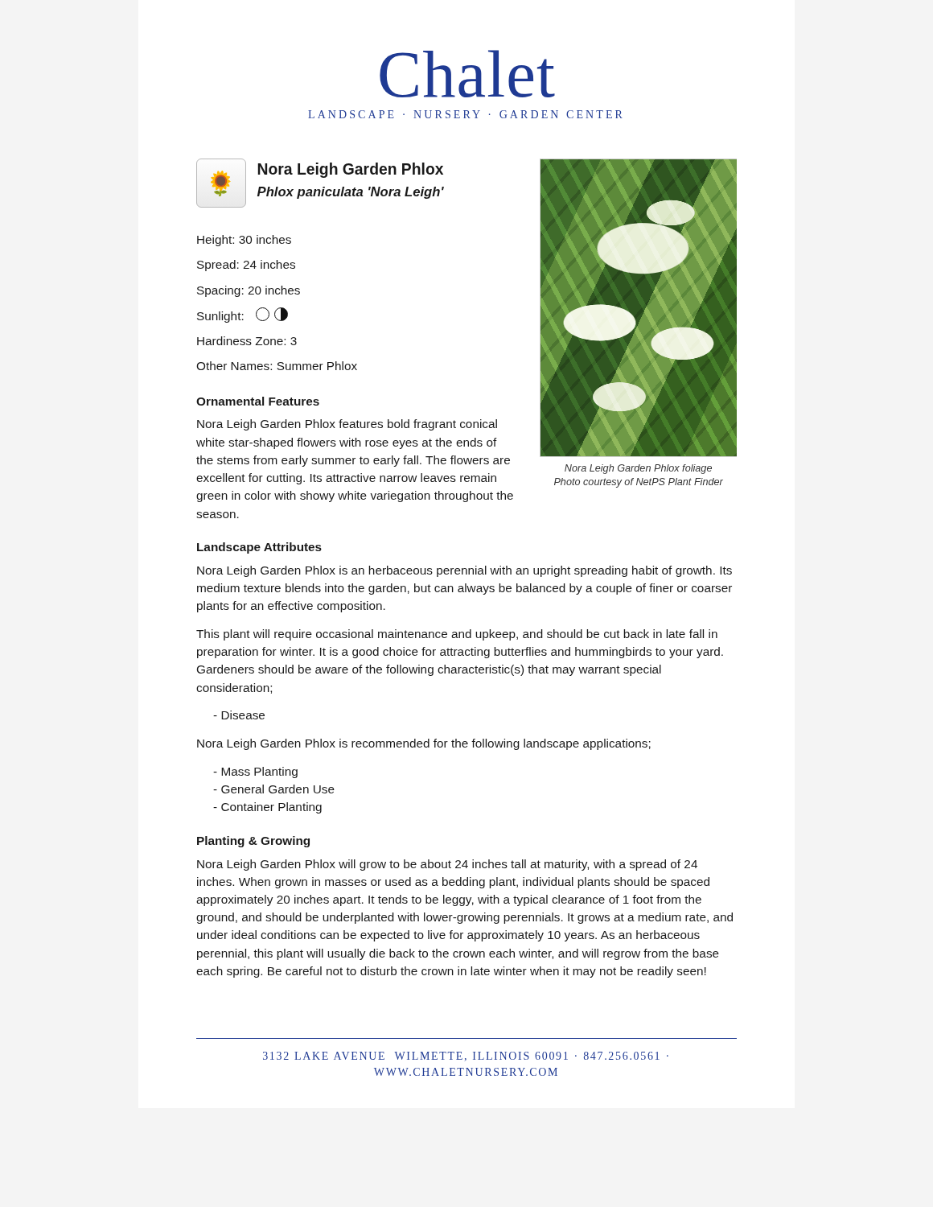Chalet
LANDSCAPE · NURSERY · GARDEN CENTER
Nora Leigh Garden Phlox foliage
Photo courtesy of NetPS Plant Finder
🌻
Nora Leigh Garden Phlox
Phlox paniculata 'Nora Leigh'
Height:
30 inches
Spread:
24 inches
Spacing:
20 inches
Sunlight:
Hardiness Zone:
3
Other Names:
Summer Phlox
Ornamental Features
Nora Leigh Garden Phlox features bold fragrant conical white star-shaped flowers with rose eyes at the ends of the stems from early summer to early fall. The flowers are excellent for cutting. Its attractive narrow leaves remain green in color with showy white variegation throughout the season.
Landscape Attributes
Nora Leigh Garden Phlox is an herbaceous perennial with an upright spreading habit of growth. Its medium texture blends into the garden, but can always be balanced by a couple of finer or coarser plants for an effective composition.
This plant will require occasional maintenance and upkeep, and should be cut back in late fall in preparation for winter. It is a good choice for attracting butterflies and hummingbirds to your yard. Gardeners should be aware of the following characteristic(s) that may warrant special consideration;
Disease
Nora Leigh Garden Phlox is recommended for the following landscape applications;
Mass Planting
General Garden Use
Container Planting
Planting & Growing
Nora Leigh Garden Phlox will grow to be about 24 inches tall at maturity, with a spread of 24 inches. When grown in masses or used as a bedding plant, individual plants should be spaced approximately 20 inches apart. It tends to be leggy, with a typical clearance of 1 foot from the ground, and should be underplanted with lower-growing perennials. It grows at a medium rate, and under ideal conditions can be expected to live for approximately 10 years. As an herbaceous perennial, this plant will usually die back to the crown each winter, and will regrow from the base each spring. Be careful not to disturb the crown in late winter when it may not be readily seen!
3132 LAKE AVENUE WILMETTE, ILLINOIS 60091 · 847.256.0561 · WWW.CHALETNURSERY.COM